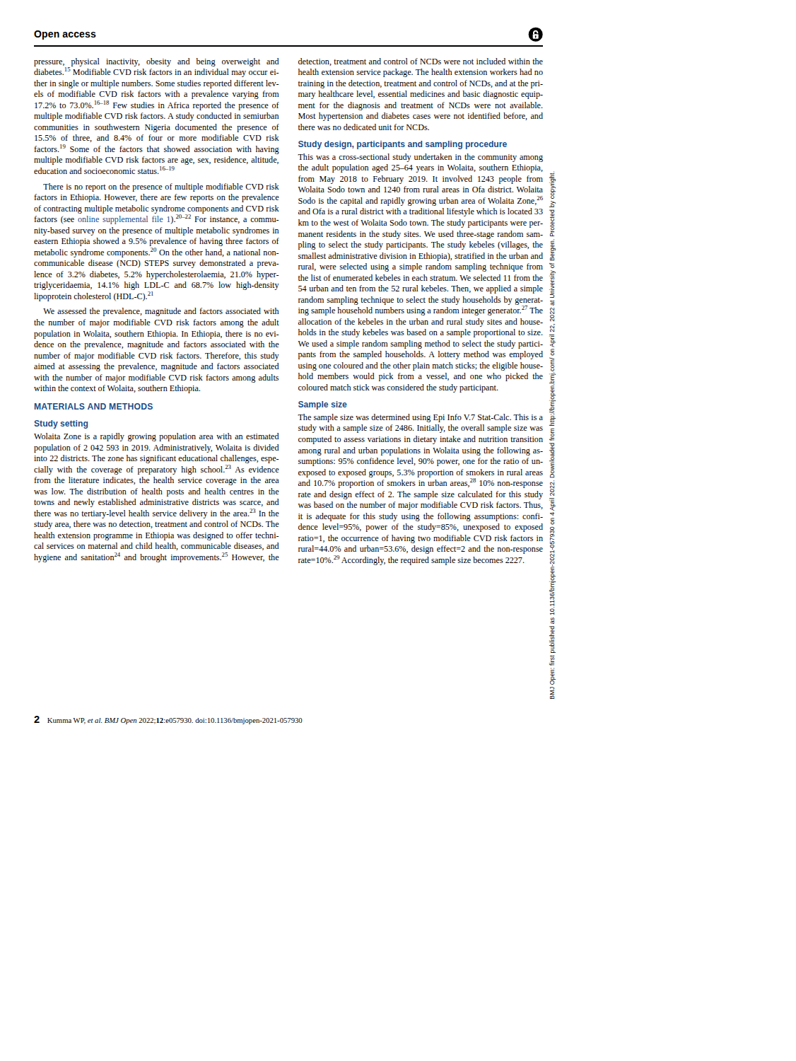Open access
pressure, physical inactivity, obesity and being overweight and diabetes.15 Modifiable CVD risk factors in an individual may occur either in single or multiple numbers. Some studies reported different levels of modifiable CVD risk factors with a prevalence varying from 17.2% to 73.0%.16–18 Few studies in Africa reported the presence of multiple modifiable CVD risk factors. A study conducted in semiurban communities in southwestern Nigeria documented the presence of 15.5% of three, and 8.4% of four or more modifiable CVD risk factors.19 Some of the factors that showed association with having multiple modifiable CVD risk factors are age, sex, residence, altitude, education and socioeconomic status.16–19
There is no report on the presence of multiple modifiable CVD risk factors in Ethiopia. However, there are few reports on the prevalence of contracting multiple metabolic syndrome components and CVD risk factors (see online supplemental file 1).20–22 For instance, a community-based survey on the presence of multiple metabolic syndromes in eastern Ethiopia showed a 9.5% prevalence of having three factors of metabolic syndrome components.20 On the other hand, a national non-communicable disease (NCD) STEPS survey demonstrated a prevalence of 3.2% diabetes, 5.2% hypercholesterolaemia, 21.0% hypertriglyceridaemia, 14.1% high LDL-C and 68.7% low high-density lipoprotein cholesterol (HDL-C).21
We assessed the prevalence, magnitude and factors associated with the number of major modifiable CVD risk factors among the adult population in Wolaita, southern Ethiopia. In Ethiopia, there is no evidence on the prevalence, magnitude and factors associated with the number of major modifiable CVD risk factors. Therefore, this study aimed at assessing the prevalence, magnitude and factors associated with the number of major modifiable CVD risk factors among adults within the context of Wolaita, southern Ethiopia.
Materials and methods
Study setting
Wolaita Zone is a rapidly growing population area with an estimated population of 2 042 593 in 2019. Administratively, Wolaita is divided into 22 districts. The zone has significant educational challenges, especially with the coverage of preparatory high school.23 As evidence from the literature indicates, the health service coverage in the area was low. The distribution of health posts and health centres in the towns and newly established administrative districts was scarce, and there was no tertiary-level health service delivery in the area.23 In the study area, there was no detection, treatment and control of NCDs. The health extension programme in Ethiopia was designed to offer technical services on maternal and child health, communicable diseases, and hygiene and sanitation24 and brought improvements.25 However, the detection, treatment and control of NCDs were not included within the health extension service package. The health extension workers had no training in the detection, treatment and control of NCDs, and at the primary healthcare level, essential medicines and basic diagnostic equipment for the diagnosis and treatment of NCDs were not available. Most hypertension and diabetes cases were not identified before, and there was no dedicated unit for NCDs.
Study design, participants and sampling procedure
This was a cross-sectional study undertaken in the community among the adult population aged 25–64 years in Wolaita, southern Ethiopia, from May 2018 to February 2019. It involved 1243 people from Wolaita Sodo town and 1240 from rural areas in Ofa district. Wolaita Sodo is the capital and rapidly growing urban area of Wolaita Zone,26 and Ofa is a rural district with a traditional lifestyle which is located 33 km to the west of Wolaita Sodo town. The study participants were permanent residents in the study sites. We used three-stage random sampling to select the study participants. The study kebeles (villages, the smallest administrative division in Ethiopia), stratified in the urban and rural, were selected using a simple random sampling technique from the list of enumerated kebeles in each stratum. We selected 11 from the 54 urban and ten from the 52 rural kebeles. Then, we applied a simple random sampling technique to select the study households by generating sample household numbers using a random integer generator.27 The allocation of the kebeles in the urban and rural study sites and households in the study kebeles was based on a sample proportional to size. We used a simple random sampling method to select the study participants from the sampled households. A lottery method was employed using one coloured and the other plain match sticks; the eligible household members would pick from a vessel, and one who picked the coloured match stick was considered the study participant.
Sample size
The sample size was determined using Epi Info V.7 Stat-Calc. This is a study with a sample size of 2486. Initially, the overall sample size was computed to assess variations in dietary intake and nutrition transition among rural and urban populations in Wolaita using the following assumptions: 95% confidence level, 90% power, one for the ratio of unexposed to exposed groups, 5.3% proportion of smokers in rural areas and 10.7% proportion of smokers in urban areas,28 10% non-response rate and design effect of 2. The sample size calculated for this study was based on the number of major modifiable CVD risk factors. Thus, it is adequate for this study using the following assumptions: confidence level=95%, power of the study=85%, unexposed to exposed ratio=1, the occurrence of having two modifiable CVD risk factors in rural=44.0% and urban=53.6%, design effect=2 and the non-response rate=10%.29 Accordingly, the required sample size becomes 2227.
2 Kumma WP, et al. BMJ Open 2022;12:e057930. doi:10.1136/bmjopen-2021-057930
BMJ Open: first published as 10.1136/bmjopen-2021-057930 on 4 April 2022. Downloaded from http://bmjopen.bmj.com/ on April 22, 2022 at University of Bergen. Protected by copyright.